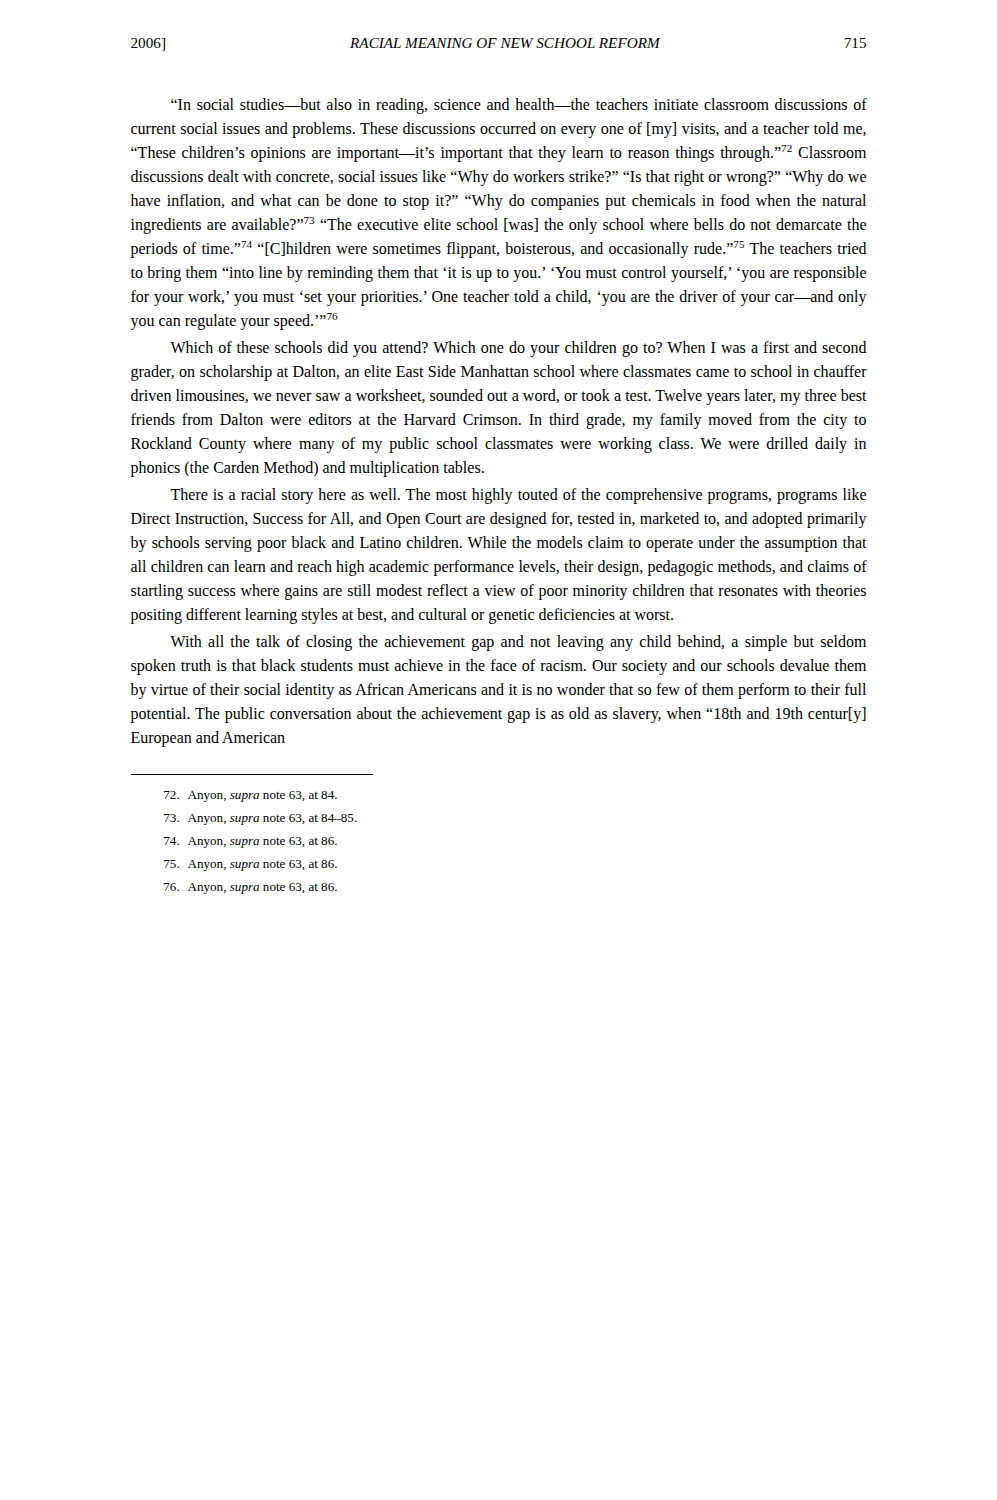2006] RACIAL MEANING OF NEW SCHOOL REFORM 715
“In social studies—but also in reading, science and health—the teachers initiate classroom discussions of current social issues and problems. These discussions occurred on every one of [my] visits, and a teacher told me, “These children’s opinions are important—it’s important that they learn to reason things through.”72 Classroom discussions dealt with concrete, social issues like “Why do workers strike?” “Is that right or wrong?” “Why do we have inflation, and what can be done to stop it?” “Why do companies put chemicals in food when the natural ingredients are available?”73 “The executive elite school [was] the only school where bells do not demarcate the periods of time.”74 “[C]hildren were sometimes flippant, boisterous, and occasionally rude.”75 The teachers tried to bring them “into line by reminding them that ‘it is up to you.’ ‘You must control yourself,’ ‘you are responsible for your work,’ you must ‘set your priorities.’ One teacher told a child, ‘you are the driver of your car—and only you can regulate your speed.’”76
Which of these schools did you attend? Which one do your children go to? When I was a first and second grader, on scholarship at Dalton, an elite East Side Manhattan school where classmates came to school in chauffer driven limousines, we never saw a worksheet, sounded out a word, or took a test. Twelve years later, my three best friends from Dalton were editors at the Harvard Crimson. In third grade, my family moved from the city to Rockland County where many of my public school classmates were working class. We were drilled daily in phonics (the Carden Method) and multiplication tables.
There is a racial story here as well. The most highly touted of the comprehensive programs, programs like Direct Instruction, Success for All, and Open Court are designed for, tested in, marketed to, and adopted primarily by schools serving poor black and Latino children. While the models claim to operate under the assumption that all children can learn and reach high academic performance levels, their design, pedagogic methods, and claims of startling success where gains are still modest reflect a view of poor minority children that resonates with theories positing different learning styles at best, and cultural or genetic deficiencies at worst.
With all the talk of closing the achievement gap and not leaving any child behind, a simple but seldom spoken truth is that black students must achieve in the face of racism. Our society and our schools devalue them by virtue of their social identity as African Americans and it is no wonder that so few of them perform to their full potential. The public conversation about the achievement gap is as old as slavery, when “18th and 19th centur[y] European and American
72. Anyon, supra note 63, at 84.
73. Anyon, supra note 63, at 84–85.
74. Anyon, supra note 63, at 86.
75. Anyon, supra note 63, at 86.
76. Anyon, supra note 63, at 86.